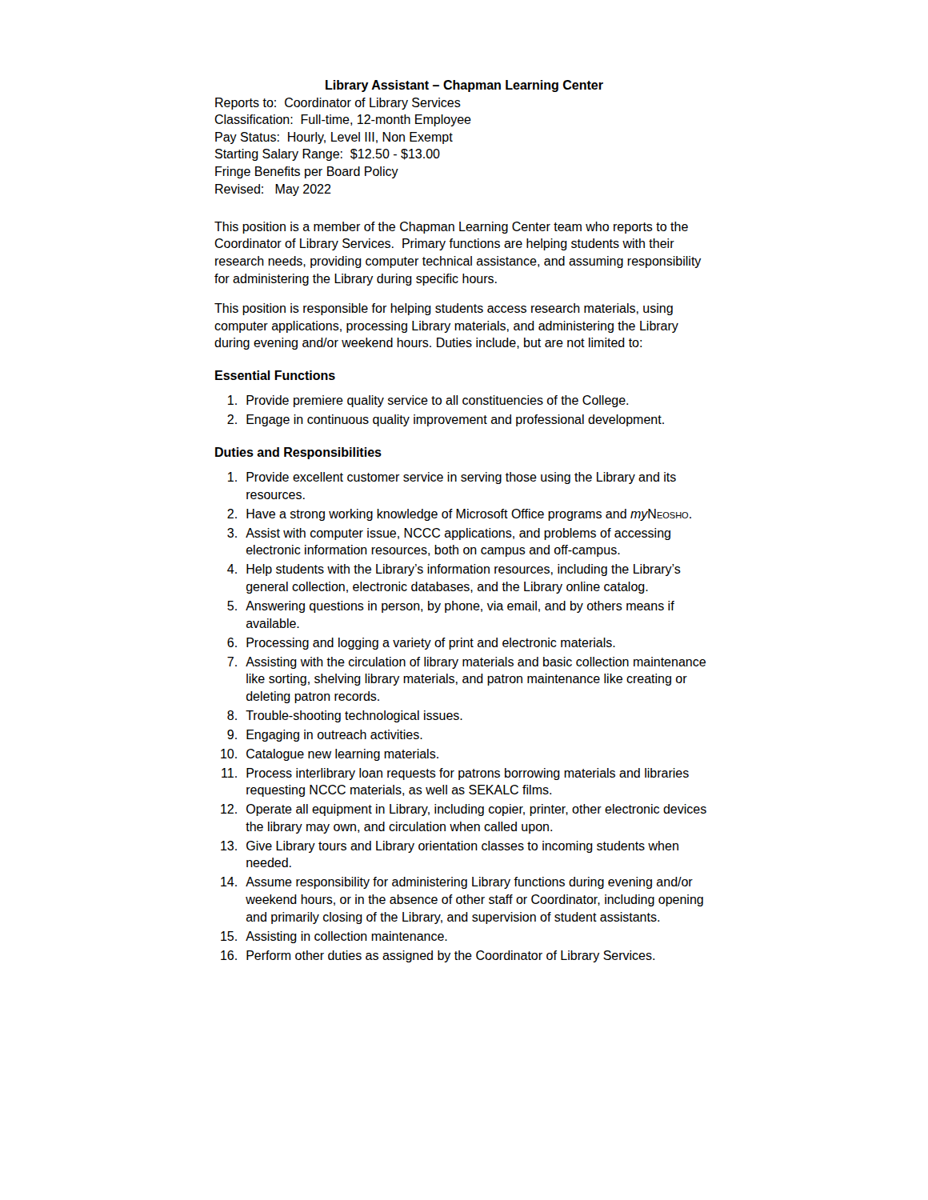Library Assistant – Chapman Learning Center
Reports to: Coordinator of Library Services
Classification: Full-time, 12-month Employee
Pay Status: Hourly, Level III, Non Exempt
Starting Salary Range: $12.50 - $13.00
Fringe Benefits per Board Policy
Revised: May 2022
This position is a member of the Chapman Learning Center team who reports to the Coordinator of Library Services. Primary functions are helping students with their research needs, providing computer technical assistance, and assuming responsibility for administering the Library during specific hours.
This position is responsible for helping students access research materials, using computer applications, processing Library materials, and administering the Library during evening and/or weekend hours. Duties include, but are not limited to:
Essential Functions
Provide premiere quality service to all constituencies of the College.
Engage in continuous quality improvement and professional development.
Duties and Responsibilities
Provide excellent customer service in serving those using the Library and its resources.
Have a strong working knowledge of Microsoft Office programs and my Neosho.
Assist with computer issue, NCCC applications, and problems of accessing electronic information resources, both on campus and off-campus.
Help students with the Library’s information resources, including the Library’s general collection, electronic databases, and the Library online catalog.
Answering questions in person, by phone, via email, and by others means if available.
Processing and logging a variety of print and electronic materials.
Assisting with the circulation of library materials and basic collection maintenance like sorting, shelving library materials, and patron maintenance like creating or deleting patron records.
Trouble-shooting technological issues.
Engaging in outreach activities.
Catalogue new learning materials.
Process interlibrary loan requests for patrons borrowing materials and libraries requesting NCCC materials, as well as SEKALC films.
Operate all equipment in Library, including copier, printer, other electronic devices the library may own, and circulation when called upon.
Give Library tours and Library orientation classes to incoming students when needed.
Assume responsibility for administering Library functions during evening and/or weekend hours, or in the absence of other staff or Coordinator, including opening and primarily closing of the Library, and supervision of student assistants.
Assisting in collection maintenance.
Perform other duties as assigned by the Coordinator of Library Services.